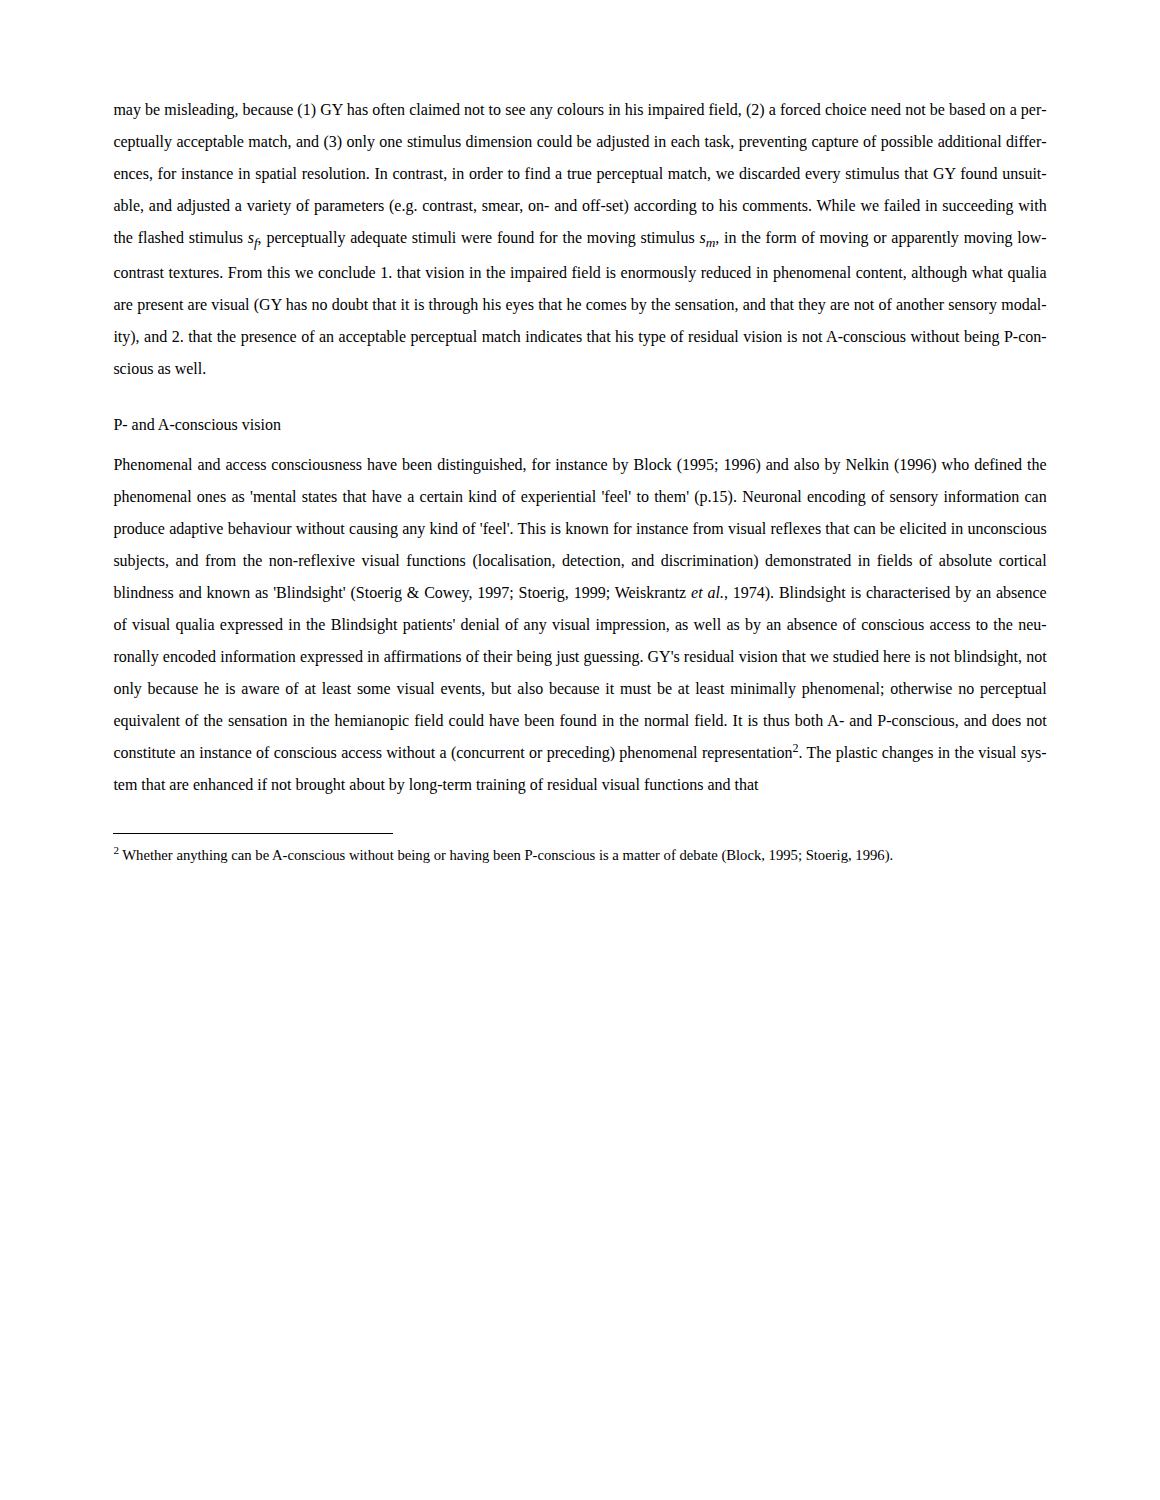may be misleading, because (1) GY has often claimed not to see any colours in his impaired field, (2) a forced choice need not be based on a perceptually acceptable match, and (3) only one stimulus dimension could be adjusted in each task, preventing capture of possible additional differences, for instance in spatial resolution. In contrast, in order to find a true perceptual match, we discarded every stimulus that GY found unsuitable, and adjusted a variety of parameters (e.g. contrast, smear, on- and off-set) according to his comments. While we failed in succeeding with the flashed stimulus sf, perceptually adequate stimuli were found for the moving stimulus sm, in the form of moving or apparently moving low-contrast textures. From this we conclude 1. that vision in the impaired field is enormously reduced in phenomenal content, although what qualia are present are visual (GY has no doubt that it is through his eyes that he comes by the sensation, and that they are not of another sensory modality), and 2. that the presence of an acceptable perceptual match indicates that his type of residual vision is not A-conscious without being P-conscious as well.
P- and A-conscious vision
Phenomenal and access consciousness have been distinguished, for instance by Block (1995; 1996) and also by Nelkin (1996) who defined the phenomenal ones as 'mental states that have a certain kind of experiential 'feel' to them' (p.15). Neuronal encoding of sensory information can produce adaptive behaviour without causing any kind of 'feel'. This is known for instance from visual reflexes that can be elicited in unconscious subjects, and from the non-reflexive visual functions (localisation, detection, and discrimination) demonstrated in fields of absolute cortical blindness and known as 'Blindsight' (Stoerig & Cowey, 1997; Stoerig, 1999; Weiskrantz et al., 1974). Blindsight is characterised by an absence of visual qualia expressed in the Blindsight patients' denial of any visual impression, as well as by an absence of conscious access to the neuronally encoded information expressed in affirmations of their being just guessing. GY's residual vision that we studied here is not blindsight, not only because he is aware of at least some visual events, but also because it must be at least minimally phenomenal; otherwise no perceptual equivalent of the sensation in the hemianopic field could have been found in the normal field. It is thus both A- and P-conscious, and does not constitute an instance of conscious access without a (concurrent or preceding) phenomenal representation2. The plastic changes in the visual system that are enhanced if not brought about by long-term training of residual visual functions and that
2 Whether anything can be A-conscious without being or having been P-conscious is a matter of debate (Block, 1995; Stoerig, 1996).